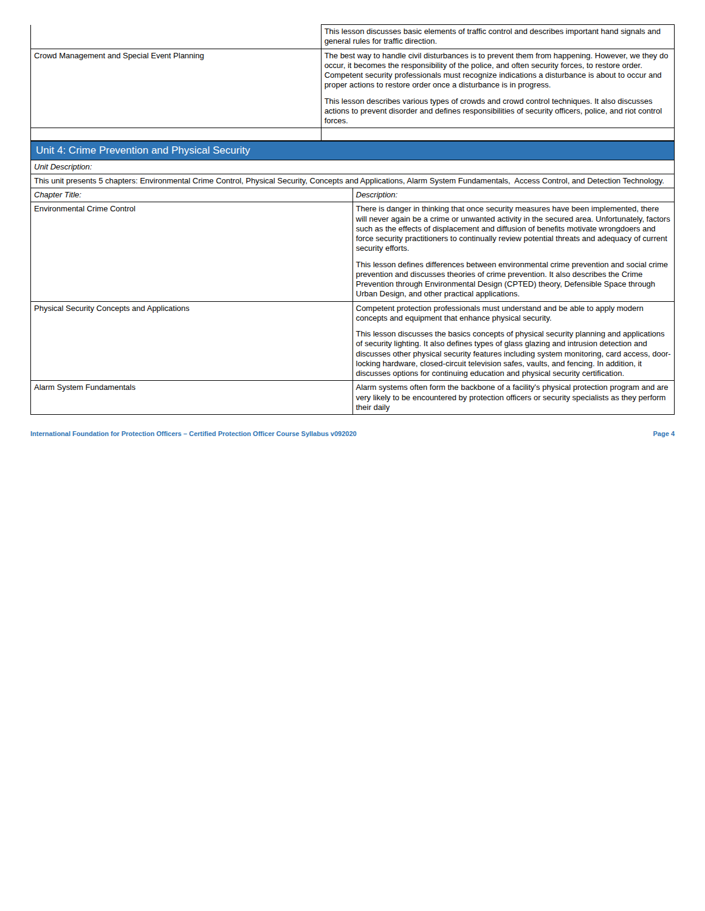| | This lesson discusses basic elements of traffic control and describes important hand signals and general rules for traffic direction. |
| Crowd Management and Special Event Planning | The best way to handle civil disturbances is to prevent them from happening. However, we they do occur, it becomes the responsibility of the police, and often security forces, to restore order. Competent security professionals must recognize indications a disturbance is about to occur and proper actions to restore order once a disturbance is in progress. This lesson describes various types of crowds and crowd control techniques. It also discusses actions to prevent disorder and defines responsibilities of security officers, police, and riot control forces. |
| Unit 4: Crime Prevention and Physical Security |
| Unit Description: |
| This unit presents 5 chapters: Environmental Crime Control, Physical Security, Concepts and Applications, Alarm System Fundamentals, Access Control, and Detection Technology. |
| Chapter Title: | Description: |
| Environmental Crime Control | There is danger in thinking that once security measures have been implemented, there will never again be a crime or unwanted activity in the secured area. Unfortunately, factors such as the effects of displacement and diffusion of benefits motivate wrongdoers and force security practitioners to continually review potential threats and adequacy of current security efforts. This lesson defines differences between environmental crime prevention and social crime prevention and discusses theories of crime prevention. It also describes the Crime Prevention through Environmental Design (CPTED) theory, Defensible Space through Urban Design, and other practical applications. |
| Physical Security Concepts and Applications | Competent protection professionals must understand and be able to apply modern concepts and equipment that enhance physical security. This lesson discusses the basics concepts of physical security planning and applications of security lighting. It also defines types of glass glazing and intrusion detection and discusses other physical security features including system monitoring, card access, door-locking hardware, closed-circuit television safes, vaults, and fencing. In addition, it discusses options for continuing education and physical security certification. |
| Alarm System Fundamentals | Alarm systems often form the backbone of a facility's physical protection program and are very likely to be encountered by protection officers or security specialists as they perform their daily |
International Foundation for Protection Officers – Certified Protection Officer Course Syllabus v092020 Page 4